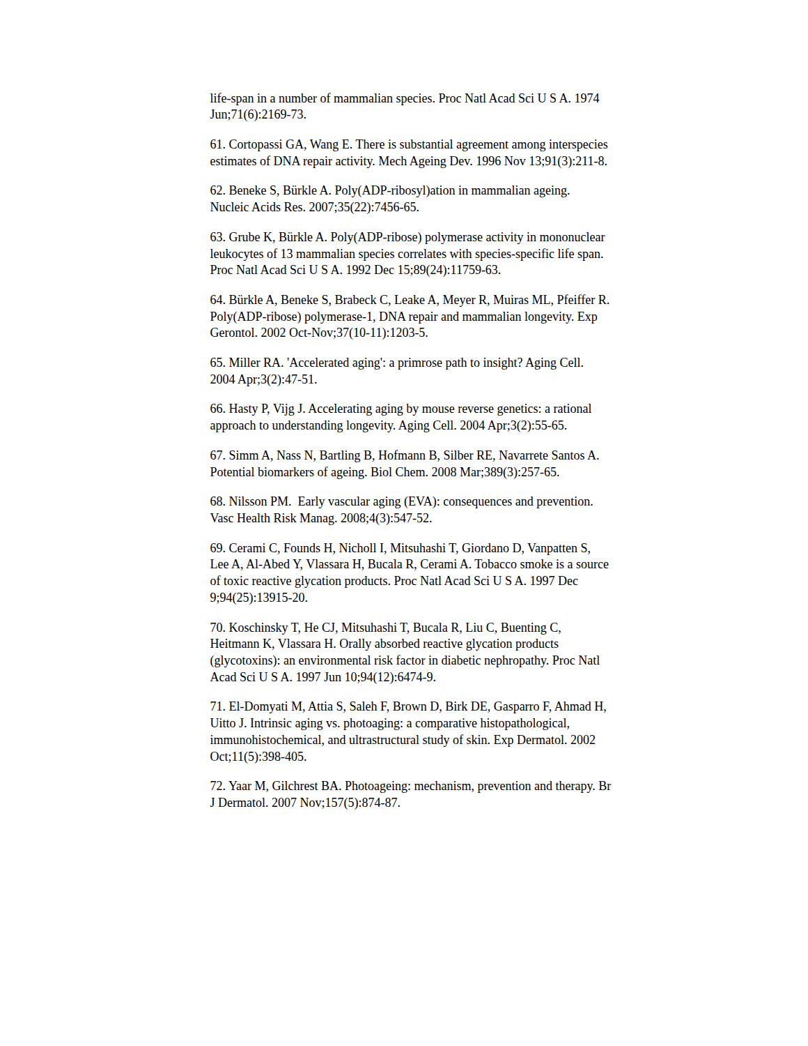life-span in a number of mammalian species. Proc Natl Acad Sci U S A. 1974 Jun;71(6):2169-73.
61. Cortopassi GA, Wang E. There is substantial agreement among interspecies estimates of DNA repair activity. Mech Ageing Dev. 1996 Nov 13;91(3):211-8.
62. Beneke S, Bürkle A. Poly(ADP-ribosyl)ation in mammalian ageing. Nucleic Acids Res. 2007;35(22):7456-65.
63. Grube K, Bürkle A. Poly(ADP-ribose) polymerase activity in mononuclear leukocytes of 13 mammalian species correlates with species-specific life span. Proc Natl Acad Sci U S A. 1992 Dec 15;89(24):11759-63.
64. Bürkle A, Beneke S, Brabeck C, Leake A, Meyer R, Muiras ML, Pfeiffer R. Poly(ADP-ribose) polymerase-1, DNA repair and mammalian longevity. Exp Gerontol. 2002 Oct-Nov;37(10-11):1203-5.
65. Miller RA. 'Accelerated aging': a primrose path to insight? Aging Cell. 2004 Apr;3(2):47-51.
66. Hasty P, Vijg J. Accelerating aging by mouse reverse genetics: a rational approach to understanding longevity. Aging Cell. 2004 Apr;3(2):55-65.
67. Simm A, Nass N, Bartling B, Hofmann B, Silber RE, Navarrete Santos A. Potential biomarkers of ageing. Biol Chem. 2008 Mar;389(3):257-65.
68. Nilsson PM. Early vascular aging (EVA): consequences and prevention. Vasc Health Risk Manag. 2008;4(3):547-52.
69. Cerami C, Founds H, Nicholl I, Mitsuhashi T, Giordano D, Vanpatten S, Lee A, Al-Abed Y, Vlassara H, Bucala R, Cerami A. Tobacco smoke is a source of toxic reactive glycation products. Proc Natl Acad Sci U S A. 1997 Dec 9;94(25):13915-20.
70. Koschinsky T, He CJ, Mitsuhashi T, Bucala R, Liu C, Buenting C, Heitmann K, Vlassara H. Orally absorbed reactive glycation products (glycotoxins): an environmental risk factor in diabetic nephropathy. Proc Natl Acad Sci U S A. 1997 Jun 10;94(12):6474-9.
71. El-Domyati M, Attia S, Saleh F, Brown D, Birk DE, Gasparro F, Ahmad H, Uitto J. Intrinsic aging vs. photoaging: a comparative histopathological, immunohistochemical, and ultrastructural study of skin. Exp Dermatol. 2002 Oct;11(5):398-405.
72. Yaar M, Gilchrest BA. Photoageing: mechanism, prevention and therapy. Br J Dermatol. 2007 Nov;157(5):874-87.